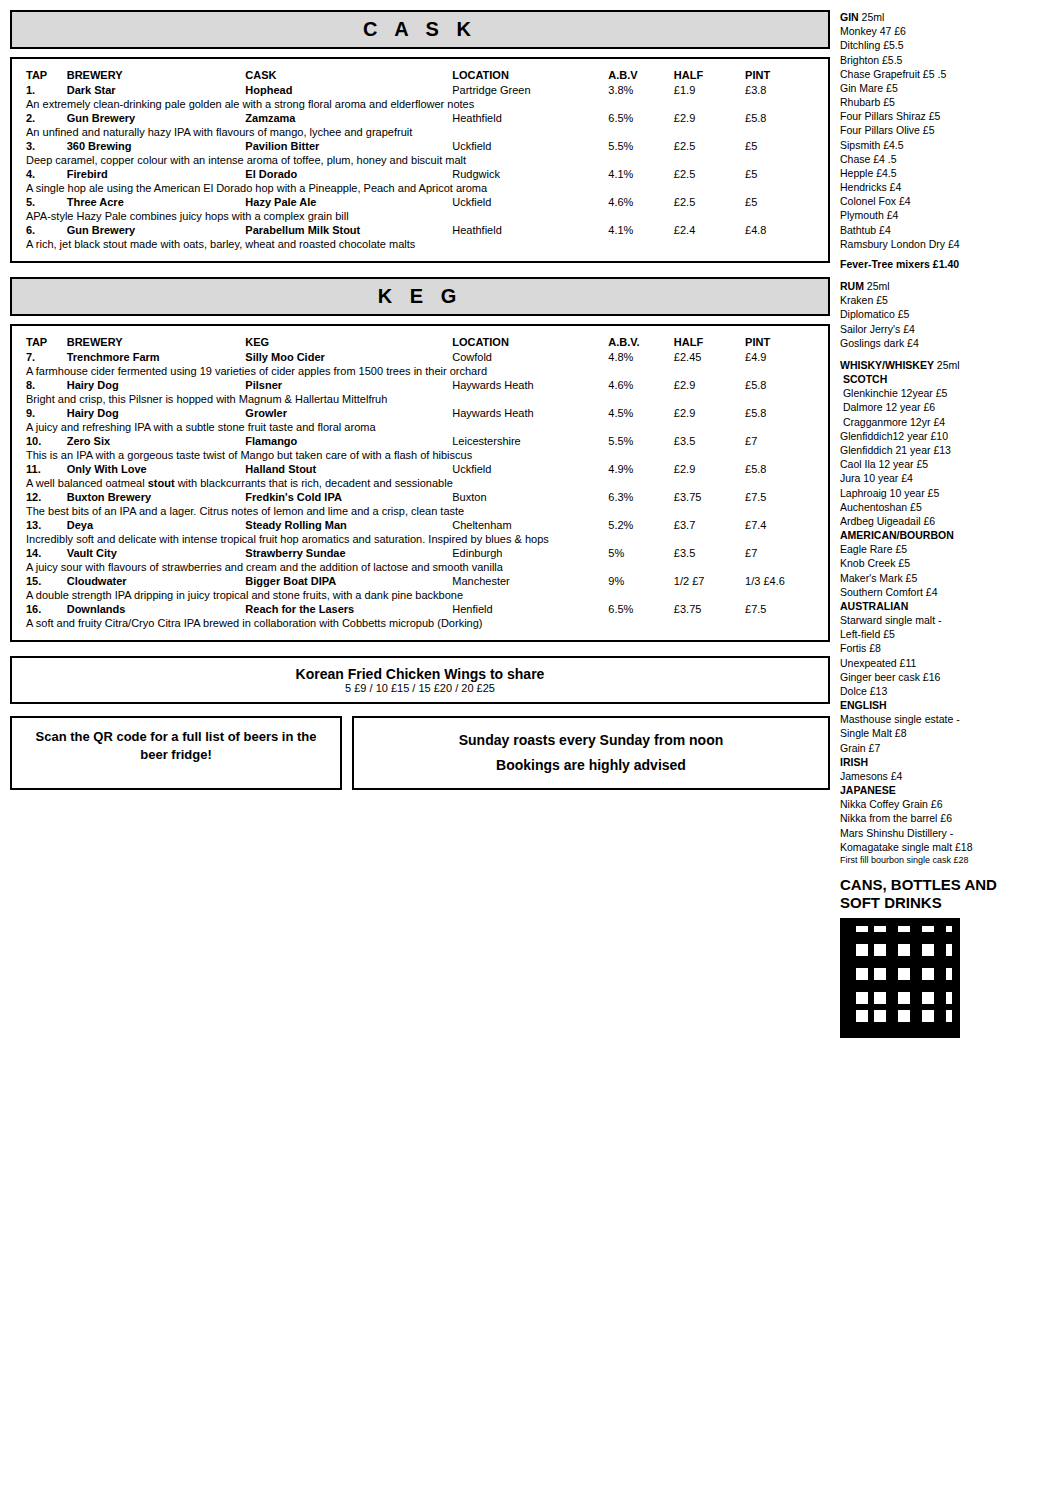C A S K
| TAP | BREWERY | CASK | LOCATION | A.B.V | HALF | PINT |
| --- | --- | --- | --- | --- | --- | --- |
| 1. | Dark Star | Hophead | Partridge Green | 3.8% | £1.9 | £3.8 |
| An extremely clean-drinking pale golden ale with a strong floral aroma and elderflower notes |
| 2. | Gun Brewery | Zamzama | Heathfield | 6.5% | £2.9 | £5.8 |
| An unfined and naturally hazy IPA with flavours of mango, lychee and grapefruit |
| 3. | 360 Brewing | Pavilion Bitter | Uckfield | 5.5% | £2.5 | £5 |
| Deep caramel, copper colour with an intense aroma of toffee, plum, honey and biscuit malt |
| 4. | Firebird | El Dorado | Rudgwick | 4.1% | £2.5 | £5 |
| A single hop ale using the American El Dorado hop with a Pineapple, Peach and Apricot aroma |
| 5. | Three Acre | Hazy Pale Ale | Uckfield | 4.6% | £2.5 | £5 |
| APA-style Hazy Pale combines juicy hops with a complex grain bill |
| 6. | Gun Brewery | Parabellum Milk Stout | Heathfield | 4.1% | £2.4 | £4.8 |
| A rich, jet black stout made with oats, barley, wheat and roasted chocolate malts |
K E G
| TAP | BREWERY | KEG | LOCATION | A.B.V. | HALF | PINT |
| --- | --- | --- | --- | --- | --- | --- |
| 7. | Trenchmore Farm | Silly Moo Cider | Cowfold | 4.8% | £2.45 | £4.9 |
| A farmhouse cider fermented using 19 varieties of cider apples from 1500 trees in their orchard |
| 8. | Hairy Dog | Pilsner | Haywards Heath | 4.6% | £2.9 | £5.8 |
| Bright and crisp, this Pilsner is hopped with Magnum & Hallertau Mittelfruh |
| 9. | Hairy Dog | Growler | Haywards Heath | 4.5% | £2.9 | £5.8 |
| A juicy and refreshing IPA with a subtle stone fruit taste and floral aroma |
| 10. | Zero Six | Flamango | Leicestershire | 5.5% | £3.5 | £7 |
| This is an IPA with a gorgeous taste twist of Mango but taken care of with a flash of hibiscus |
| 11. | Only With Love | Halland Stout | Uckfield | 4.9% | £2.9 | £5.8 |
| A well balanced oatmeal stout with blackcurrants that is rich, decadent and sessionable |
| 12. | Buxton Brewery | Fredkin's Cold IPA | Buxton | 6.3% | £3.75 | £7.5 |
| The best bits of an IPA and a lager. Citrus notes of lemon and lime and a crisp, clean taste |
| 13. | Deya | Steady Rolling Man | Cheltenham | 5.2% | £3.7 | £7.4 |
| Incredibly soft and delicate with intense tropical fruit hop aromatics and saturation. Inspired by blues & hops |
| 14. | Vault City | Strawberry Sundae | Edinburgh | 5% | £3.5 | £7 |
| A juicy sour with flavours of strawberries and cream and the addition of lactose and smooth vanilla |
| 15. | Cloudwater | Bigger Boat DIPA | Manchester | 9% | 1/2 £7 | 1/3 £4.6 |
| A double strength IPA dripping in juicy tropical and stone fruits, with a dank pine backbone |
| 16. | Downlands | Reach for the Lasers | Henfield | 6.5% | £3.75 | £7.5 |
| A soft and fruity Citra/Cryo Citra IPA brewed in collaboration with Cobbetts micropub (Dorking) |
Korean Fried Chicken Wings to share
5 £9 / 10 £15 / 15 £20 / 20 £25
Scan the QR code for a full list of beers in the beer fridge!
Sunday roasts every Sunday from noon
Bookings are highly advised
GIN 25ml
Monkey 47 £6
Ditchling £5.5
Brighton £5.5
Chase Grapefruit £5 .5
Gin Mare £5
Rhubarb £5
Four Pillars Shiraz £5
Four Pillars Olive £5
Sipsmith £4.5
Chase £4 .5
Hepple £4.5
Hendricks £4
Colonel Fox £4
Plymouth £4
Bathtub £4
Ramsbury London Dry £4
Fever-Tree mixers £1.40
RUM 25ml
Kraken £5
Diplomatico £5
Sailor Jerry's £4
Goslings dark £4
WHISKY/WHISKEY 25ml
SCOTCH
Glenkinchie 12year £5
Dalmore 12 year £6
Cragganmore 12yr £4
Glenfiddich12 year £10
Glenfiddich 21 year £13
Caol Ila 12 year £5
Jura 10 year £4
Laphroaig 10 year £5
Auchentoshan £5
Ardbeg Uigeadail £6
AMERICAN/BOURBON
Eagle Rare £5
Knob Creek £5
Maker's Mark £5
Southern Comfort £4
AUSTRALIAN
Starward single malt -
Left-field £5
Fortis £8
Unexpeated £11
Ginger beer cask £16
Dolce £13
ENGLISH
Masthouse single estate -
Single Malt £8
Grain £7
IRISH
Jamesons £4
JAPANESE
Nikka Coffey Grain £6
Nikka from the barrel £6
Mars Shinshu Distillery -
Komagatake single malt £18
First fill bourbon single cask £28
CANS, BOTTLES AND
SOFT DRINKS